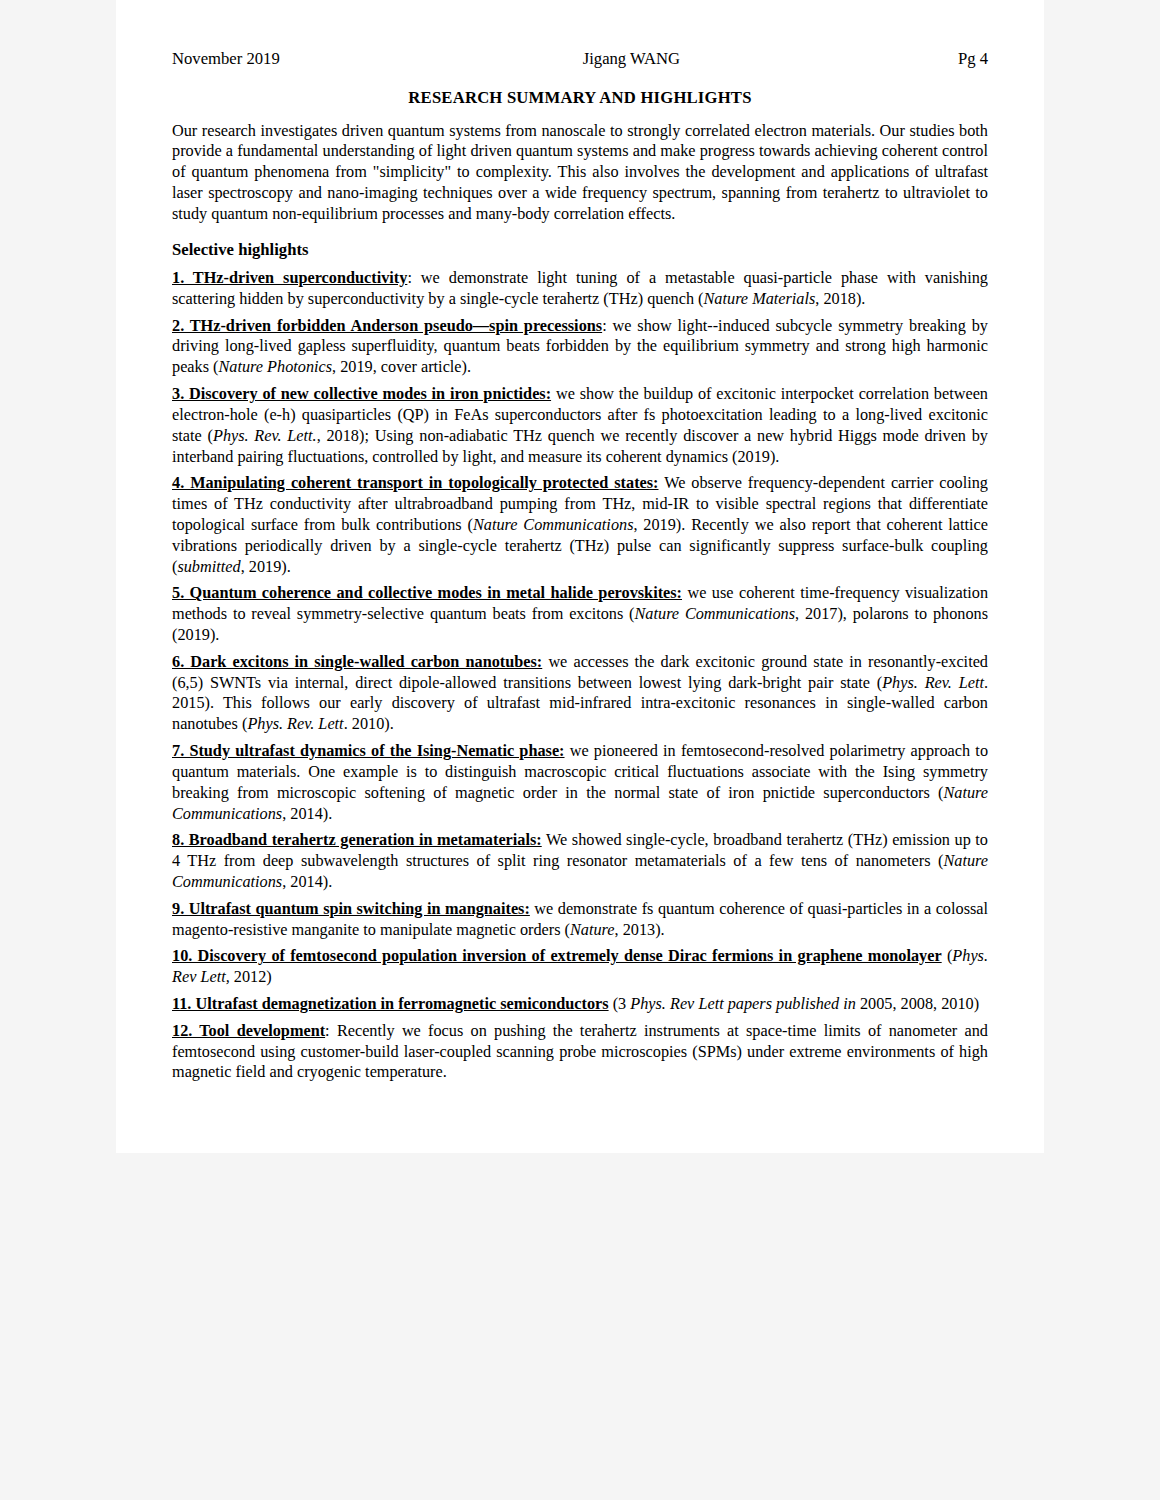November 2019 Jigang WANG Pg 4
RESEARCH SUMMARY AND HIGHLIGHTS
Our research investigates driven quantum systems from nanoscale to strongly correlated electron materials. Our studies both provide a fundamental understanding of light driven quantum systems and make progress towards achieving coherent control of quantum phenomena from "simplicity" to complexity. This also involves the development and applications of ultrafast laser spectroscopy and nano-imaging techniques over a wide frequency spectrum, spanning from terahertz to ultraviolet to study quantum non-equilibrium processes and many-body correlation effects.
Selective highlights
1. THz-driven superconductivity: we demonstrate light tuning of a metastable quasi-particle phase with vanishing scattering hidden by superconductivity by a single-cycle terahertz (THz) quench (Nature Materials, 2018).
2. THz-driven forbidden Anderson pseudo—spin precessions: we show light--induced subcycle symmetry breaking by driving long-lived gapless superfluidity, quantum beats forbidden by the equilibrium symmetry and strong high harmonic peaks (Nature Photonics, 2019, cover article).
3. Discovery of new collective modes in iron pnictides: we show the buildup of excitonic interpocket correlation between electron-hole (e-h) quasiparticles (QP) in FeAs superconductors after fs photoexcitation leading to a long-lived excitonic state (Phys. Rev. Lett., 2018); Using non-adiabatic THz quench we recently discover a new hybrid Higgs mode driven by interband pairing fluctuations, controlled by light, and measure its coherent dynamics (2019).
4. Manipulating coherent transport in topologically protected states: We observe frequency-dependent carrier cooling times of THz conductivity after ultrabroadband pumping from THz, mid-IR to visible spectral regions that differentiate topological surface from bulk contributions (Nature Communications, 2019). Recently we also report that coherent lattice vibrations periodically driven by a single-cycle terahertz (THz) pulse can significantly suppress surface-bulk coupling (submitted, 2019).
5. Quantum coherence and collective modes in metal halide perovskites: we use coherent time-frequency visualization methods to reveal symmetry-selective quantum beats from excitons (Nature Communications, 2017), polarons to phonons (2019).
6. Dark excitons in single-walled carbon nanotubes: we accesses the dark excitonic ground state in resonantly-excited (6,5) SWNTs via internal, direct dipole-allowed transitions between lowest lying dark-bright pair state (Phys. Rev. Lett. 2015). This follows our early discovery of ultrafast mid-infrared intra-excitonic resonances in single-walled carbon nanotubes (Phys. Rev. Lett. 2010).
7. Study ultrafast dynamics of the Ising-Nematic phase: we pioneered in femtosecond-resolved polarimetry approach to quantum materials. One example is to distinguish macroscopic critical fluctuations associate with the Ising symmetry breaking from microscopic softening of magnetic order in the normal state of iron pnictide superconductors (Nature Communications, 2014).
8. Broadband terahertz generation in metamaterials: We showed single-cycle, broadband terahertz (THz) emission up to 4 THz from deep subwavelength structures of split ring resonator metamaterials of a few tens of nanometers (Nature Communications, 2014).
9. Ultrafast quantum spin switching in mangnaites: we demonstrate fs quantum coherence of quasi-particles in a colossal magento-resistive manganite to manipulate magnetic orders (Nature, 2013).
10. Discovery of femtosecond population inversion of extremely dense Dirac fermions in graphene monolayer (Phys. Rev Lett, 2012)
11. Ultrafast demagnetization in ferromagnetic semiconductors (3 Phys. Rev Lett papers published in 2005, 2008, 2010)
12. Tool development: Recently we focus on pushing the terahertz instruments at space-time limits of nanometer and femtosecond using customer-build laser-coupled scanning probe microscopies (SPMs) under extreme environments of high magnetic field and cryogenic temperature.